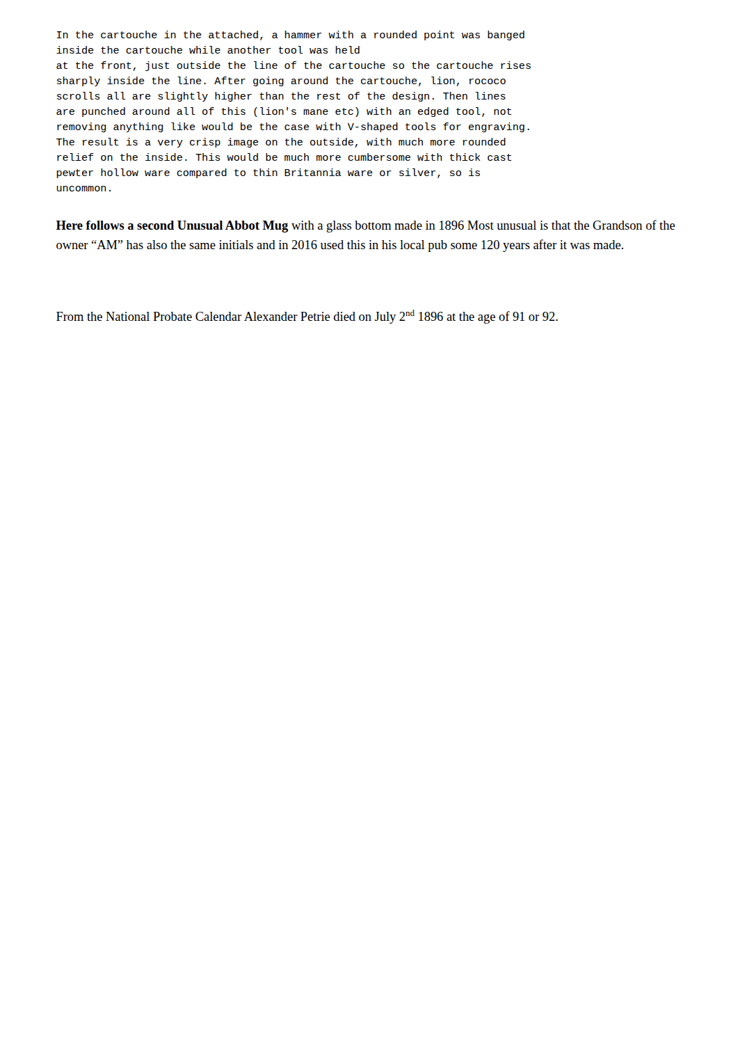In the cartouche in the attached, a hammer with a rounded point was banged inside the cartouche while another tool was held at the front, just outside the line of the cartouche so the cartouche rises sharply inside the line. After going around the cartouche, lion, rococo scrolls all are slightly higher than the rest of the design. Then lines are punched around all of this (lion's mane etc) with an edged tool, not removing anything like would be the case with V-shaped tools for engraving. The result is a very crisp image on the outside, with much more rounded relief on the inside. This would be much more cumbersome with thick cast pewter hollow ware compared to thin Britannia ware or silver, so is uncommon.
Here follows a second Unusual Abbot Mug with a glass bottom made in 1896 Most unusual is that the Grandson of the owner “AM” has also the same initials and in 2016 used this in his local pub some 120 years after it was made.
From the National Probate Calendar Alexander Petrie died on July 2nd 1896 at the age of 91 or 92.